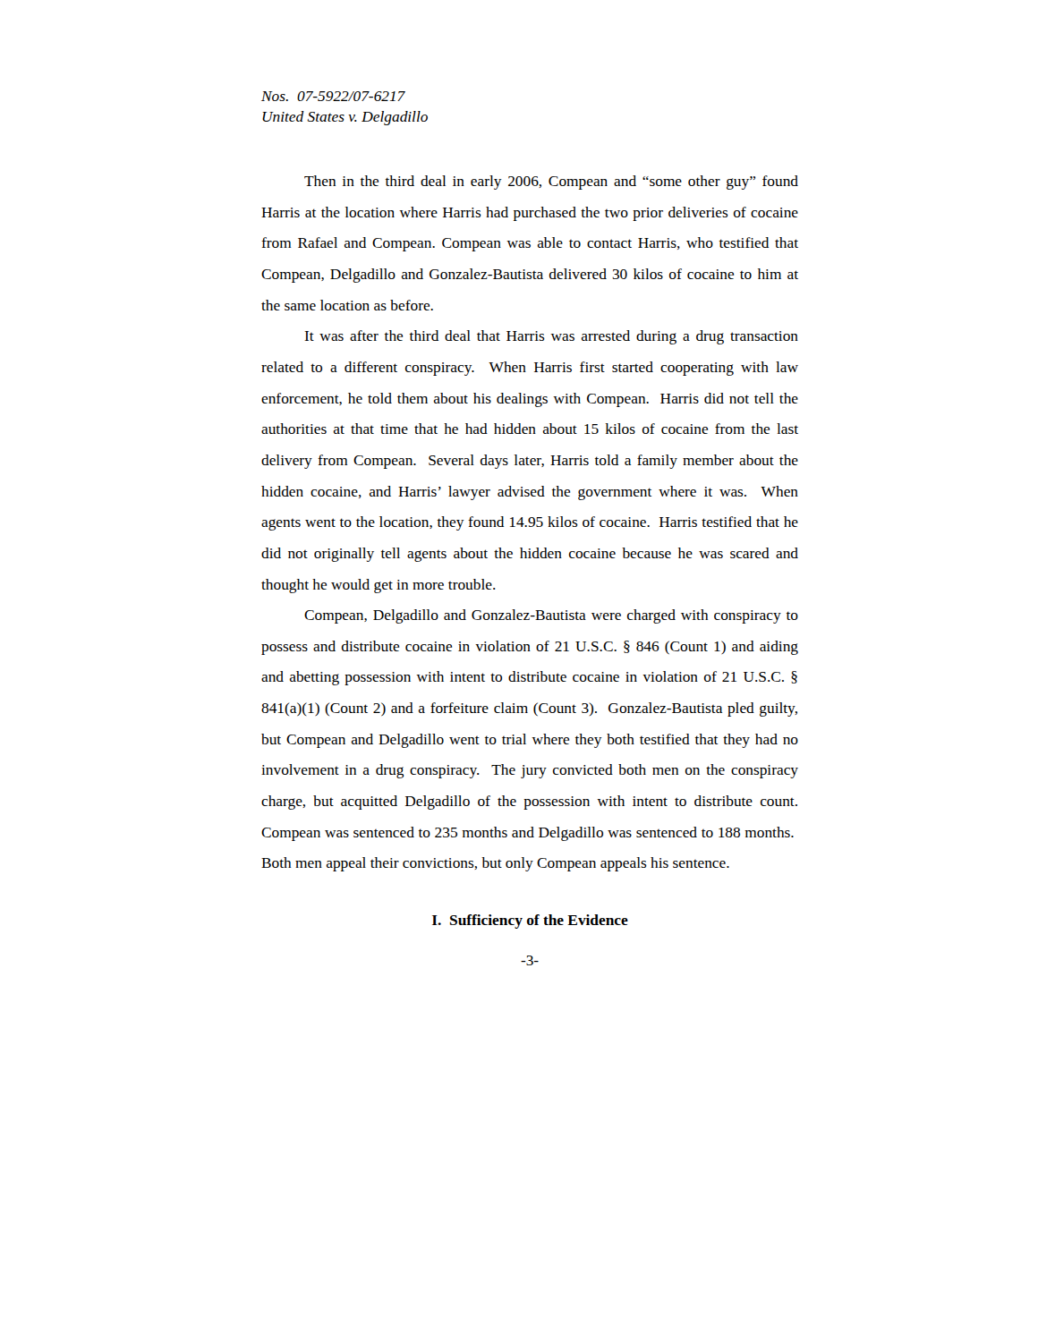Nos. 07-5922/07-6217
United States v. Delgadillo
Then in the third deal in early 2006, Compean and “some other guy” found Harris at the location where Harris had purchased the two prior deliveries of cocaine from Rafael and Compean. Compean was able to contact Harris, who testified that Compean, Delgadillo and Gonzalez-Bautista delivered 30 kilos of cocaine to him at the same location as before.
It was after the third deal that Harris was arrested during a drug transaction related to a different conspiracy. When Harris first started cooperating with law enforcement, he told them about his dealings with Compean. Harris did not tell the authorities at that time that he had hidden about 15 kilos of cocaine from the last delivery from Compean. Several days later, Harris told a family member about the hidden cocaine, and Harris’ lawyer advised the government where it was. When agents went to the location, they found 14.95 kilos of cocaine. Harris testified that he did not originally tell agents about the hidden cocaine because he was scared and thought he would get in more trouble.
Compean, Delgadillo and Gonzalez-Bautista were charged with conspiracy to possess and distribute cocaine in violation of 21 U.S.C. § 846 (Count 1) and aiding and abetting possession with intent to distribute cocaine in violation of 21 U.S.C. § 841(a)(1) (Count 2) and a forfeiture claim (Count 3). Gonzalez-Bautista pled guilty, but Compean and Delgadillo went to trial where they both testified that they had no involvement in a drug conspiracy. The jury convicted both men on the conspiracy charge, but acquitted Delgadillo of the possession with intent to distribute count. Compean was sentenced to 235 months and Delgadillo was sentenced to 188 months. Both men appeal their convictions, but only Compean appeals his sentence.
I. Sufficiency of the Evidence
-3-